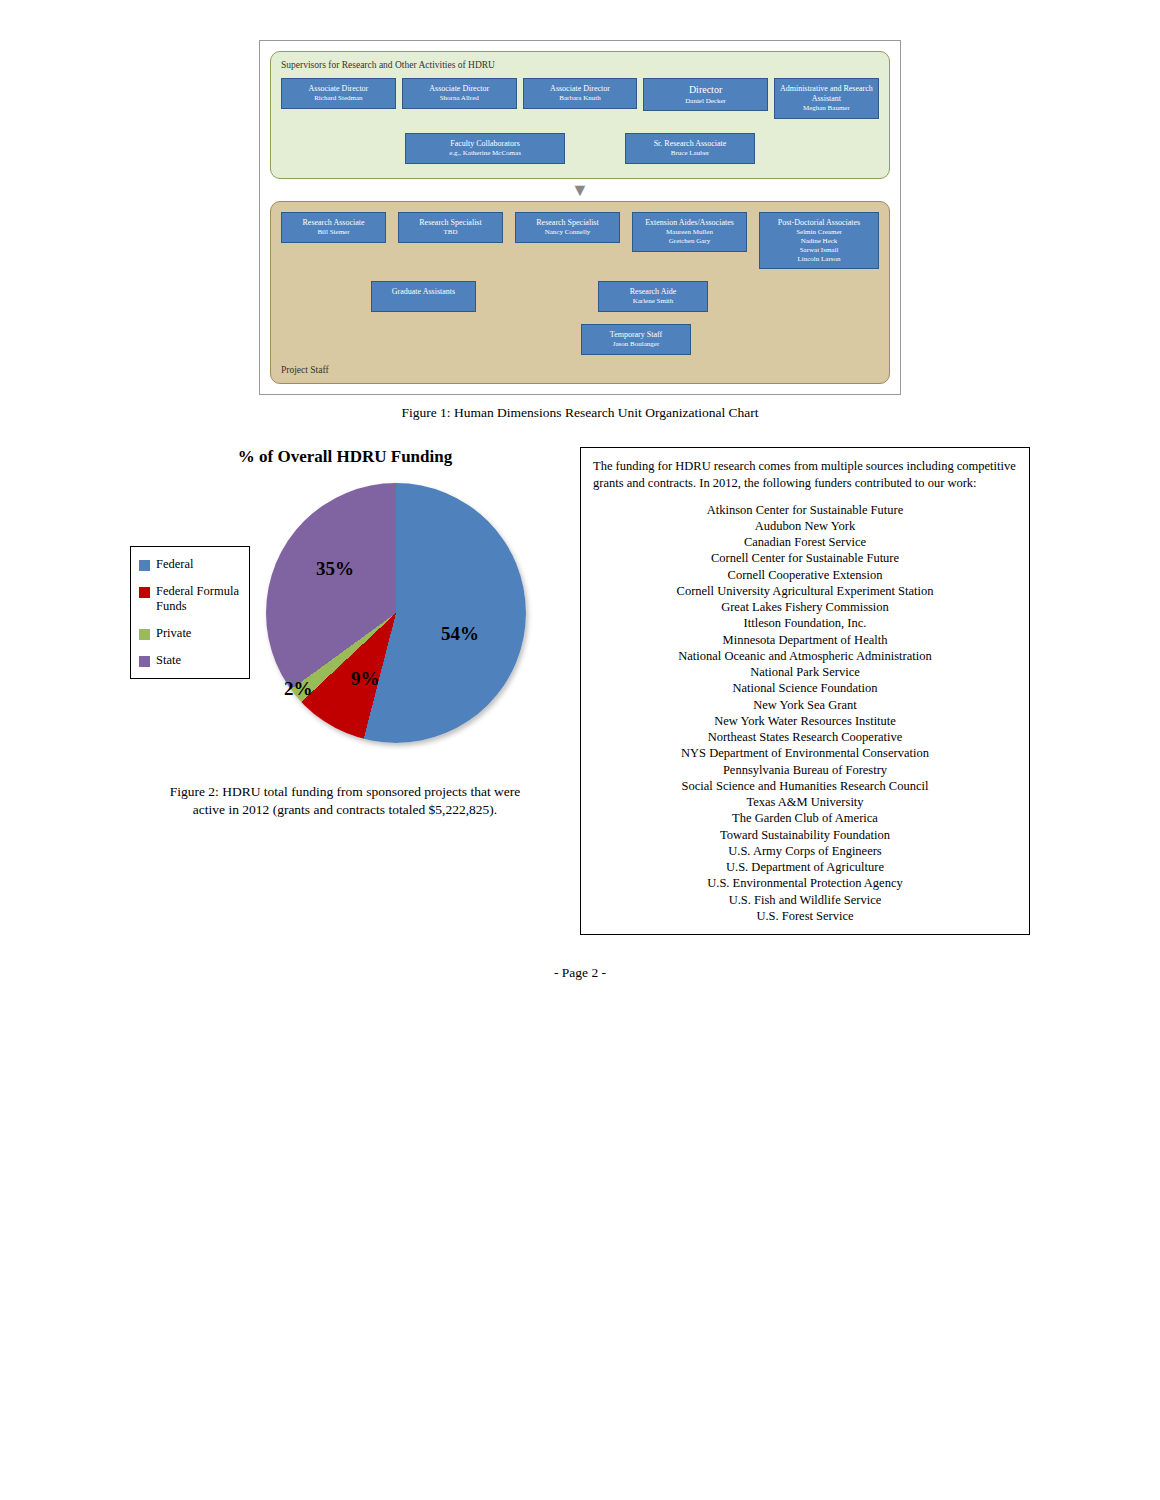Supervisors for Research and Other Activities of HDRU
Associate Director Richard Stedman
Associate Director Shorna Allred
Associate Director Barbara Knuth
Director Daniel Decker
Administrative and Research Assistant Meghan Baumer
Faculty Collaborators e.g., Katherine McComas
Sr. Research Associate Bruce Lauber
▼
Research Associate Bill Siemer
Research Specialist TBD
Research Specialist Nancy Connelly
Extension Aides/Associates Maureen Mullen
Gretchen Gary
Post-Doctorial Associates Selmin Creamer
Nadine Heck
Sarwat Ismail
Lincoln Larson
Graduate Assistants
Research Aide Karlene Smith
Temporary Staff Jason Boulanger
Project Staff
Figure 1: Human Dimensions Research Unit Organizational Chart
% of Overall HDRU Funding
Federal
Federal Formula Funds
Private
State
54% 35% 9% 2%
Figure 2: HDRU total funding from sponsored projects that were active in 2012 (grants and contracts totaled $5,222,825).
The funding for HDRU research comes from multiple sources including competitive grants and contracts. In 2012, the following funders contributed to our work:
Atkinson Center for Sustainable Future
Audubon New York
Canadian Forest Service
Cornell Center for Sustainable Future
Cornell Cooperative Extension
Cornell University Agricultural Experiment Station
Great Lakes Fishery Commission
Ittleson Foundation, Inc.
Minnesota Department of Health
National Oceanic and Atmospheric Administration
National Park Service
National Science Foundation
New York Sea Grant
New York Water Resources Institute
Northeast States Research Cooperative
NYS Department of Environmental Conservation
Pennsylvania Bureau of Forestry
Social Science and Humanities Research Council
Texas A&M University
The Garden Club of America
Toward Sustainability Foundation
U.S. Army Corps of Engineers
U.S. Department of Agriculture
U.S. Environmental Protection Agency
U.S. Fish and Wildlife Service
U.S. Forest Service
- Page 2 -